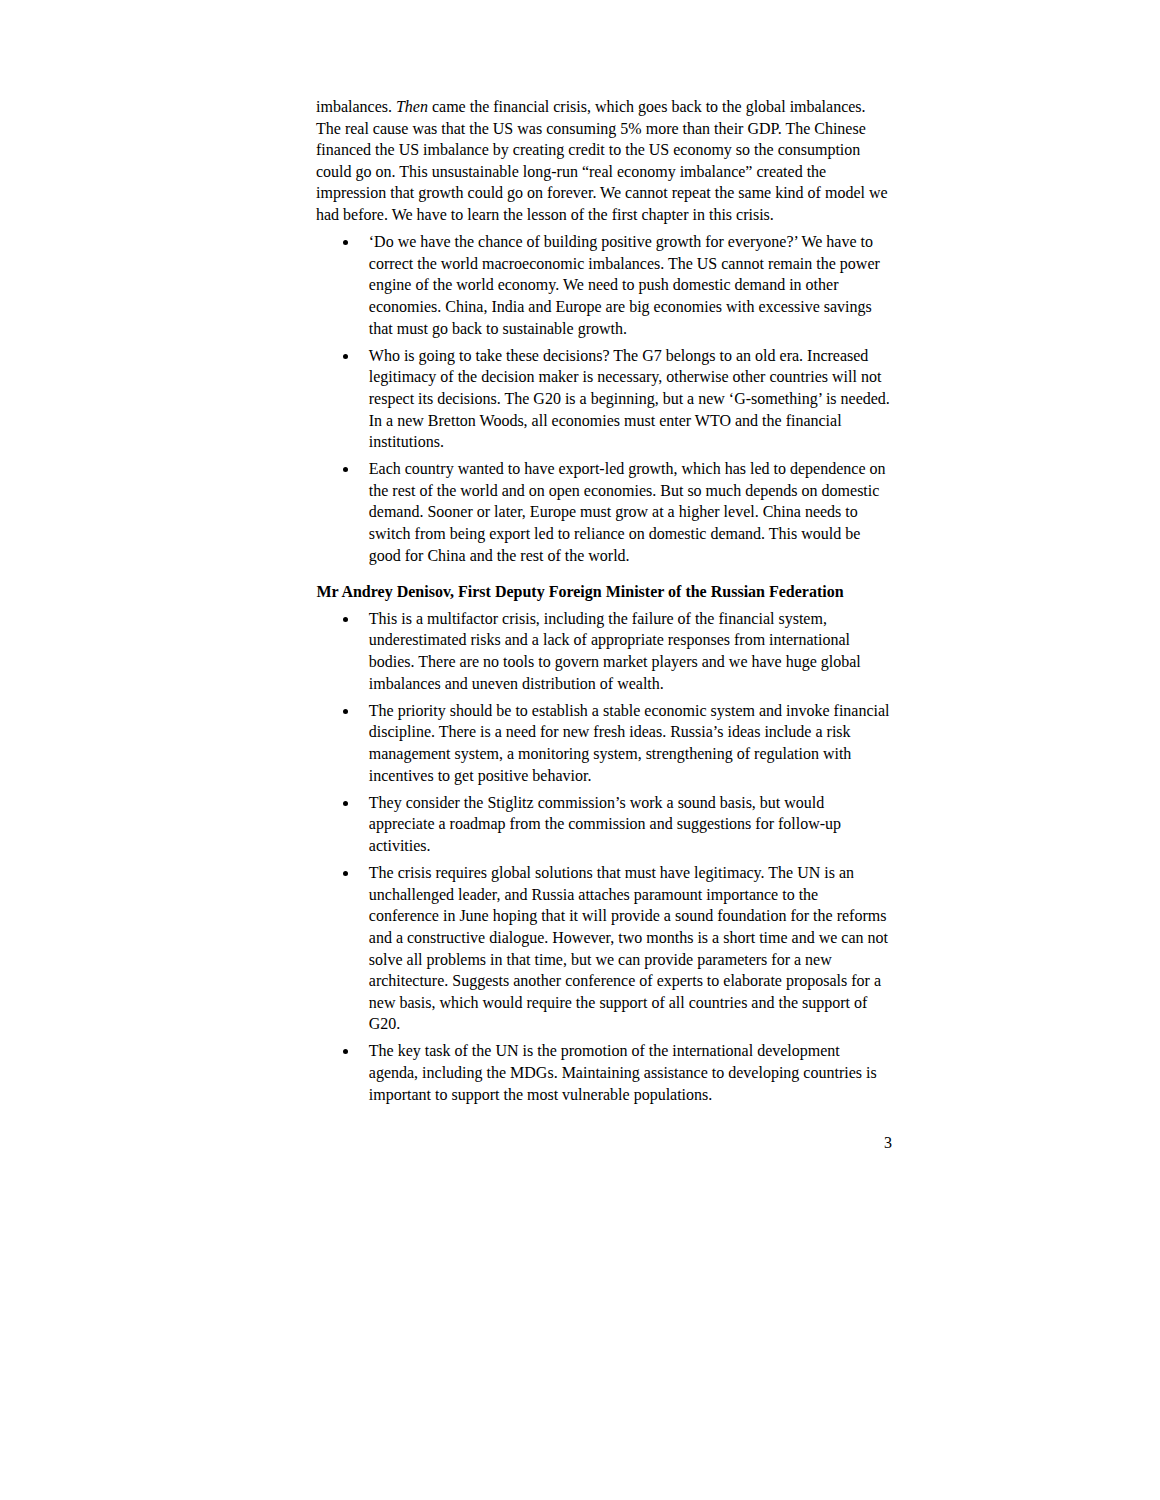imbalances. Then came the financial crisis, which goes back to the global imbalances. The real cause was that the US was consuming 5% more than their GDP. The Chinese financed the US imbalance by creating credit to the US economy so the consumption could go on. This unsustainable long-run “real economy imbalance” created the impression that growth could go on forever. We cannot repeat the same kind of model we had before. We have to learn the lesson of the first chapter in this crisis.
‘Do we have the chance of building positive growth for everyone?’ We have to correct the world macroeconomic imbalances. The US cannot remain the power engine of the world economy. We need to push domestic demand in other economies. China, India and Europe are big economies with excessive savings that must go back to sustainable growth.
Who is going to take these decisions? The G7 belongs to an old era. Increased legitimacy of the decision maker is necessary, otherwise other countries will not respect its decisions. The G20 is a beginning, but a new ‘G-something’ is needed. In a new Bretton Woods, all economies must enter WTO and the financial institutions.
Each country wanted to have export-led growth, which has led to dependence on the rest of the world and on open economies. But so much depends on domestic demand. Sooner or later, Europe must grow at a higher level. China needs to switch from being export led to reliance on domestic demand. This would be good for China and the rest of the world.
Mr Andrey Denisov, First Deputy Foreign Minister of the Russian Federation
This is a multifactor crisis, including the failure of the financial system, underestimated risks and a lack of appropriate responses from international bodies. There are no tools to govern market players and we have huge global imbalances and uneven distribution of wealth.
The priority should be to establish a stable economic system and invoke financial discipline. There is a need for new fresh ideas. Russia’s ideas include a risk management system, a monitoring system, strengthening of regulation with incentives to get positive behavior.
They consider the Stiglitz commission’s work a sound basis, but would appreciate a roadmap from the commission and suggestions for follow-up activities.
The crisis requires global solutions that must have legitimacy. The UN is an unchallenged leader, and Russia attaches paramount importance to the conference in June hoping that it will provide a sound foundation for the reforms and a constructive dialogue. However, two months is a short time and we can not solve all problems in that time, but we can provide parameters for a new architecture. Suggests another conference of experts to elaborate proposals for a new basis, which would require the support of all countries and the support of G20.
The key task of the UN is the promotion of the international development agenda, including the MDGs. Maintaining assistance to developing countries is important to support the most vulnerable populations.
3